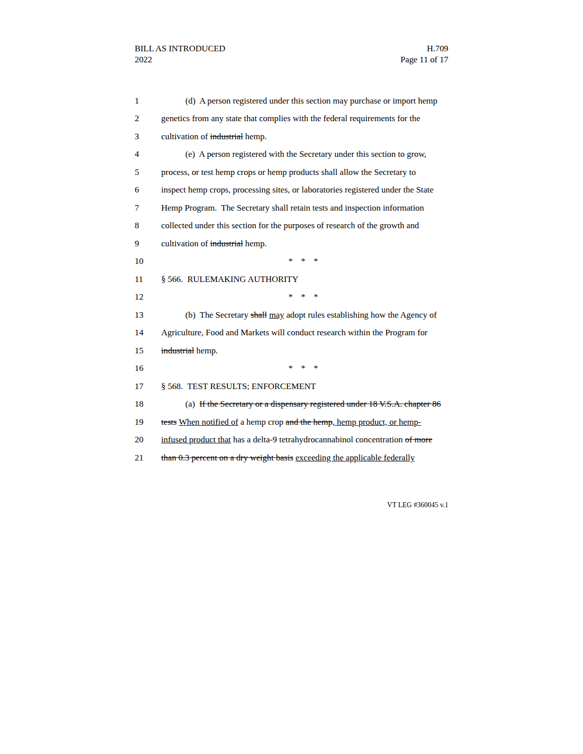BILL AS INTRODUCED
2022
H.709
Page 11 of 17
| 1 | (d) A person registered under this section may purchase or import hemp |
| 2 | genetics from any state that complies with the federal requirements for the |
| 3 | cultivation of industrial hemp. |
| 4 | (e) A person registered with the Secretary under this section to grow, |
| 5 | process, or test hemp crops or hemp products shall allow the Secretary to |
| 6 | inspect hemp crops, processing sites, or laboratories registered under the State |
| 7 | Hemp Program. The Secretary shall retain tests and inspection information |
| 8 | collected under this section for the purposes of research of the growth and |
| 9 | cultivation of industrial hemp. |
| 10 | * * * |
| 11 | § 566. RULEMAKING AUTHORITY |
| 12 | * * * |
| 13 | (b) The Secretary shall may adopt rules establishing how the Agency of |
| 14 | Agriculture, Food and Markets will conduct research within the Program for |
| 15 | industrial hemp. |
| 16 | * * * |
| 17 | § 568. TEST RESULTS; ENFORCEMENT |
| 18 | (a) If the Secretary or a dispensary registered under 18 V.S.A. chapter 86 |
| 19 | tests When notified of a hemp crop and the hemp , hemp product, or hemp- |
| 20 | infused product that has a delta-9 tetrahydrocannabinol concentration of more |
| 21 | than 0.3 percent on a dry weight basis exceeding the applicable federally |
VT LEG #360045 v.1